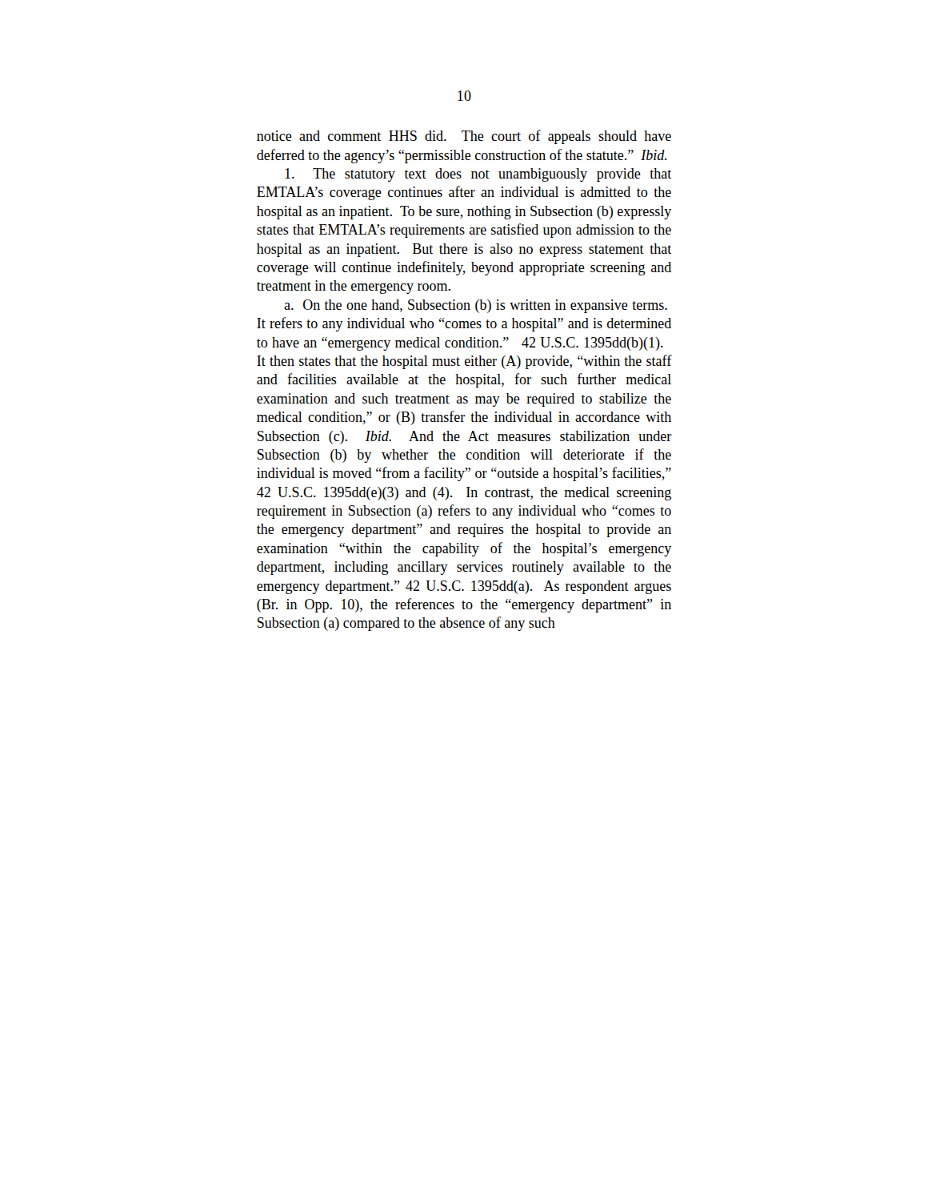10
notice and comment HHS did. The court of appeals should have deferred to the agency’s “permissible construction of the statute.” Ibid.
1. The statutory text does not unambiguously provide that EMTALA’s coverage continues after an individual is admitted to the hospital as an inpatient. To be sure, nothing in Subsection (b) expressly states that EMTALA’s requirements are satisfied upon admission to the hospital as an inpatient. But there is also no express statement that coverage will continue indefinitely, beyond appropriate screening and treatment in the emergency room.
a. On the one hand, Subsection (b) is written in expansive terms. It refers to any individual who “comes to a hospital” and is determined to have an “emergency medical condition.” 42 U.S.C. 1395dd(b)(1). It then states that the hospital must either (A) provide, “within the staff and facilities available at the hospital, for such further medical examination and such treatment as may be required to stabilize the medical condition,” or (B) transfer the individual in accordance with Subsection (c). Ibid. And the Act measures stabilization under Subsection (b) by whether the condition will deteriorate if the individual is moved “from a facility” or “outside a hospital’s facilities,” 42 U.S.C. 1395dd(e)(3) and (4). In contrast, the medical screening requirement in Subsection (a) refers to any individual who “comes to the emergency department” and requires the hospital to provide an examination “within the capability of the hospital’s emergency department, including ancillary services routinely available to the emergency department.” 42 U.S.C. 1395dd(a). As respondent argues (Br. in Opp. 10), the references to the “emergency department” in Subsection (a) compared to the absence of any such